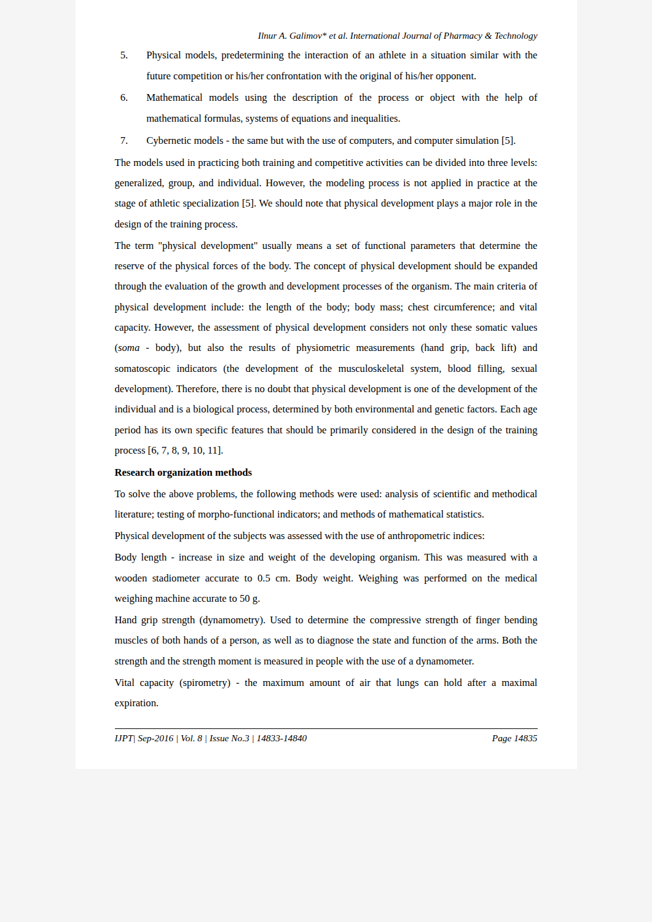Ilnur A. Galimov* et al. International Journal of Pharmacy & Technology
Physical models, predetermining the interaction of an athlete in a situation similar with the future competition or his/her confrontation with the original of his/her opponent.
Mathematical models using the description of the process or object with the help of mathematical formulas, systems of equations and inequalities.
Cybernetic models - the same but with the use of computers, and computer simulation [5].
The models used in practicing both training and competitive activities can be divided into three levels: generalized, group, and individual. However, the modeling process is not applied in practice at the stage of athletic specialization [5]. We should note that physical development plays a major role in the design of the training process.
The term "physical development" usually means a set of functional parameters that determine the reserve of the physical forces of the body. The concept of physical development should be expanded through the evaluation of the growth and development processes of the organism. The main criteria of physical development include: the length of the body; body mass; chest circumference; and vital capacity. However, the assessment of physical development considers not only these somatic values (soma - body), but also the results of physiometric measurements (hand grip, back lift) and somatoscopic indicators (the development of the musculoskeletal system, blood filling, sexual development). Therefore, there is no doubt that physical development is one of the development of the individual and is a biological process, determined by both environmental and genetic factors. Each age period has its own specific features that should be primarily considered in the design of the training process [6, 7, 8, 9, 10, 11].
Research organization methods
To solve the above problems, the following methods were used: analysis of scientific and methodical literature; testing of morpho-functional indicators; and methods of mathematical statistics.
Physical development of the subjects was assessed with the use of anthropometric indices:
Body length - increase in size and weight of the developing organism. This was measured with a wooden stadiometer accurate to 0.5 cm. Body weight. Weighing was performed on the medical weighing machine accurate to 50 g.
Hand grip strength (dynamometry). Used to determine the compressive strength of finger bending muscles of both hands of a person, as well as to diagnose the state and function of the arms. Both the strength and the strength moment is measured in people with the use of a dynamometer.
Vital capacity (spirometry) - the maximum amount of air that lungs can hold after a maximal expiration.
IJPT| Sep-2016 | Vol. 8 | Issue No.3 | 14833-14840 Page 14835